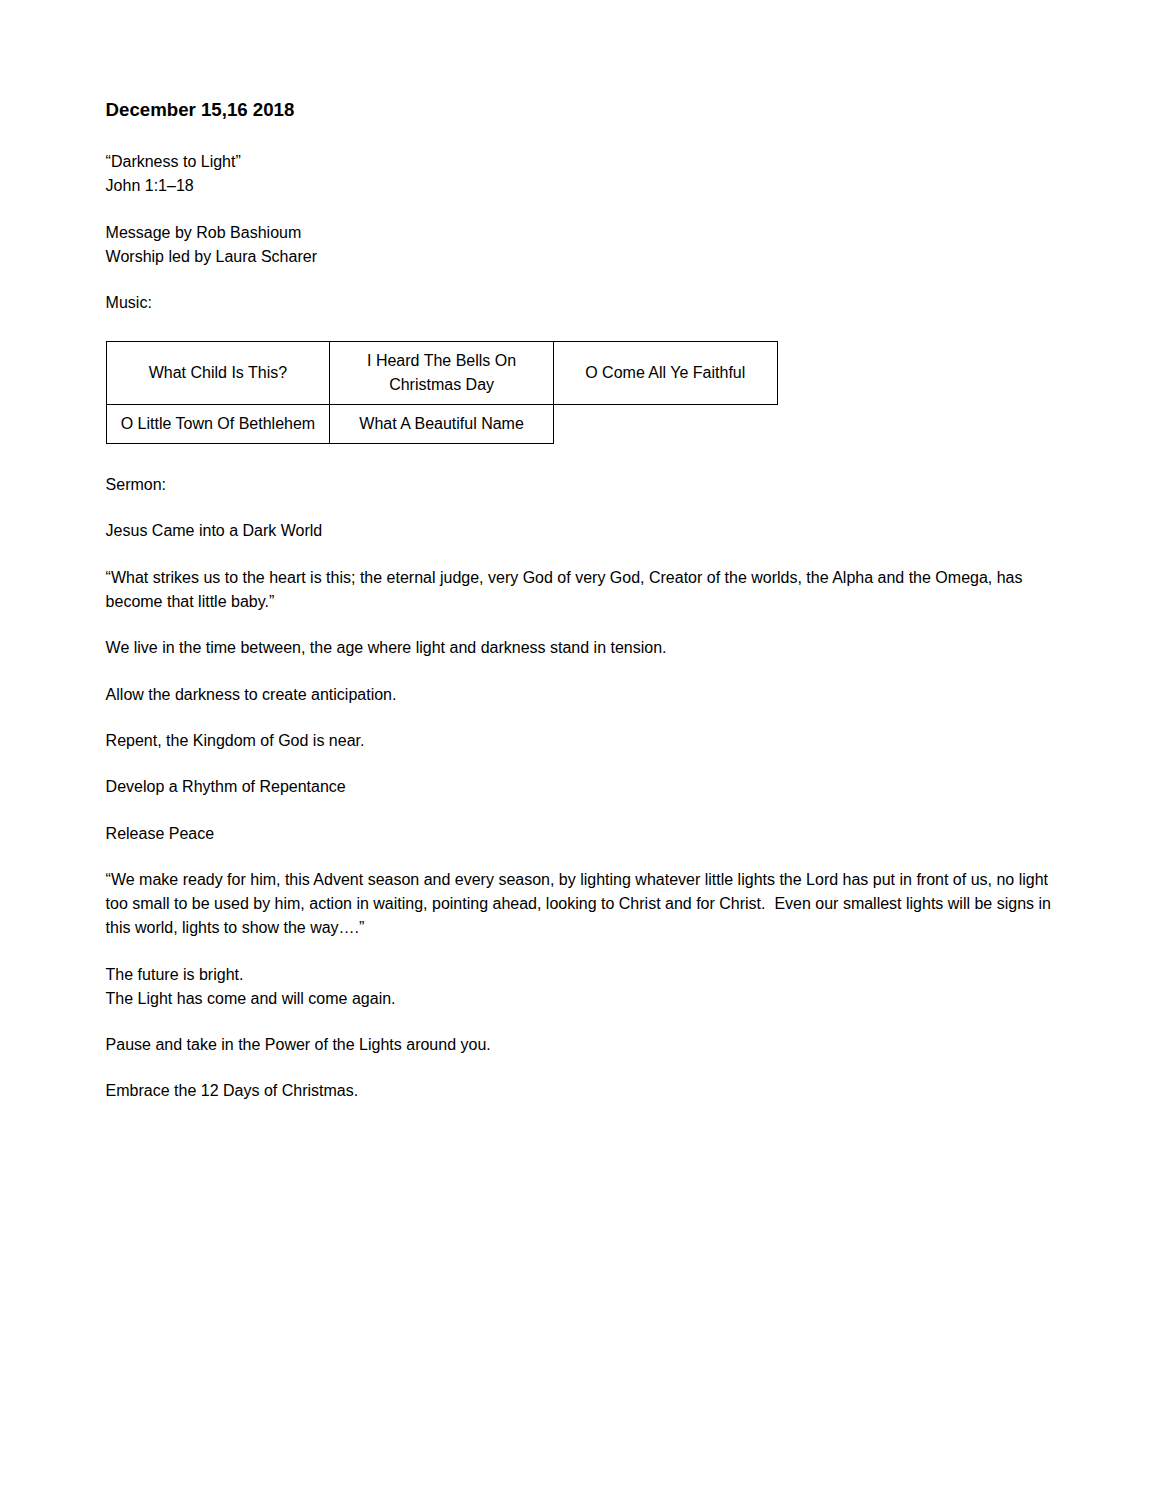December 15,16 2018
“Darkness to Light”
John 1:1–18
Message by Rob Bashioum
Worship led by Laura Scharer
Music:
| What Child Is This? | I Heard The Bells On Christmas Day | O Come All Ye Faithful |
| O Little Town Of Bethlehem | What A Beautiful Name | |
Sermon:
Jesus Came into a Dark World
“What strikes us to the heart is this; the eternal judge, very God of very God, Creator of the worlds, the Alpha and the Omega, has become that little baby.”
We live in the time between, the age where light and darkness stand in tension.
Allow the darkness to create anticipation.
Repent, the Kingdom of God is near.
Develop a Rhythm of Repentance
Release Peace
“We make ready for him, this Advent season and every season, by lighting whatever little lights the Lord has put in front of us, no light too small to be used by him, action in waiting, pointing ahead, looking to Christ and for Christ. Even our smallest lights will be signs in this world, lights to show the way….”
The future is bright.
The Light has come and will come again.
Pause and take in the Power of the Lights around you.
Embrace the 12 Days of Christmas.